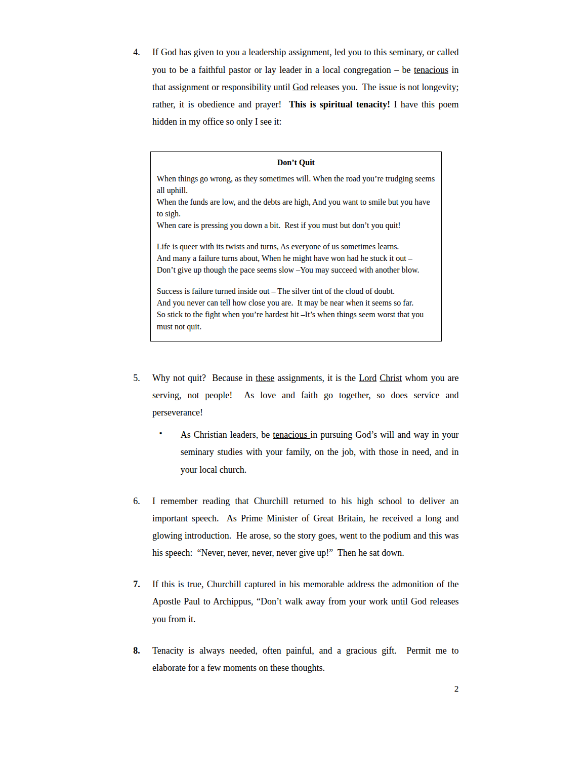4. If God has given to you a leadership assignment, led you to this seminary, or called you to be a faithful pastor or lay leader in a local congregation – be tenacious in that assignment or responsibility until God releases you. The issue is not longevity; rather, it is obedience and prayer! This is spiritual tenacity! I have this poem hidden in my office so only I see it:
Don’t Quit
When things go wrong, as they sometimes will. When the road you’re trudging seems all uphill.
When the funds are low, and the debts are high, And you want to smile but you have to sigh.
When care is pressing you down a bit. Rest if you must but don’t you quit!
Life is queer with its twists and turns, As everyone of us sometimes learns.
And many a failure turns about, When he might have won had he stuck it out –
Don’t give up though the pace seems slow –You may succeed with another blow.
Success is failure turned inside out – The silver tint of the cloud of doubt.
And you never can tell how close you are. It may be near when it seems so far.
So stick to the fight when you’re hardest hit –It’s when things seem worst that you must not quit.
5. Why not quit? Because in these assignments, it is the Lord Christ whom you are serving, not people! As love and faith go together, so does service and perseverance!
As Christian leaders, be tenacious in pursuing God’s will and way in your seminary studies with your family, on the job, with those in need, and in your local church.
6. I remember reading that Churchill returned to his high school to deliver an important speech. As Prime Minister of Great Britain, he received a long and glowing introduction. He arose, so the story goes, went to the podium and this was his speech: “Never, never, never, never give up!” Then he sat down.
7. If this is true, Churchill captured in his memorable address the admonition of the Apostle Paul to Archippus, “Don’t walk away from your work until God releases you from it.
8. Tenacity is always needed, often painful, and a gracious gift. Permit me to elaborate for a few moments on these thoughts.
2